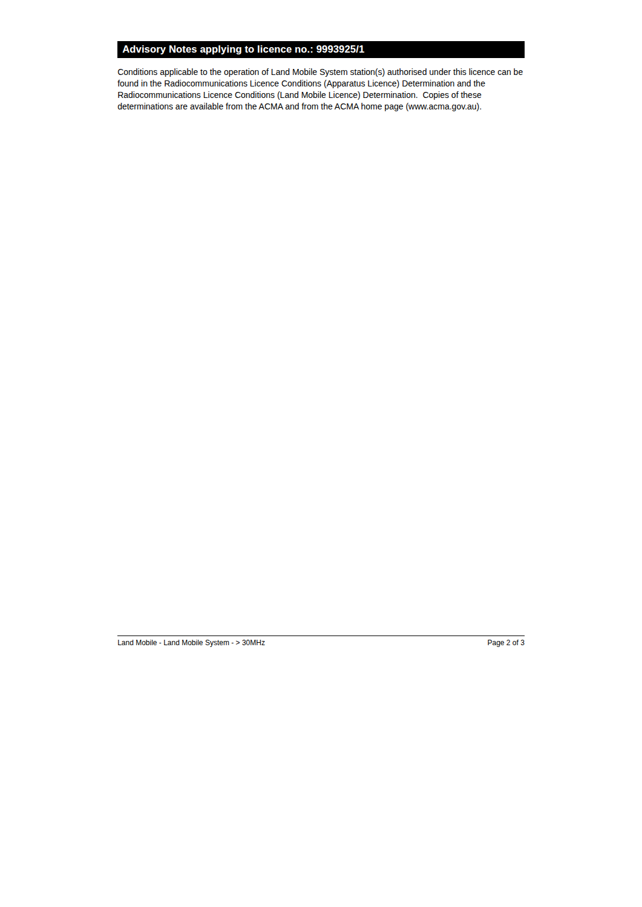Advisory Notes applying to licence no.: 9993925/1
Conditions applicable to the operation of Land Mobile System station(s) authorised under this licence can be found in the Radiocommunications Licence Conditions (Apparatus Licence) Determination and the Radiocommunications Licence Conditions (Land Mobile Licence) Determination. Copies of these determinations are available from the ACMA and from the ACMA home page (www.acma.gov.au).
Land Mobile - Land Mobile System - > 30MHz
Page 2 of 3